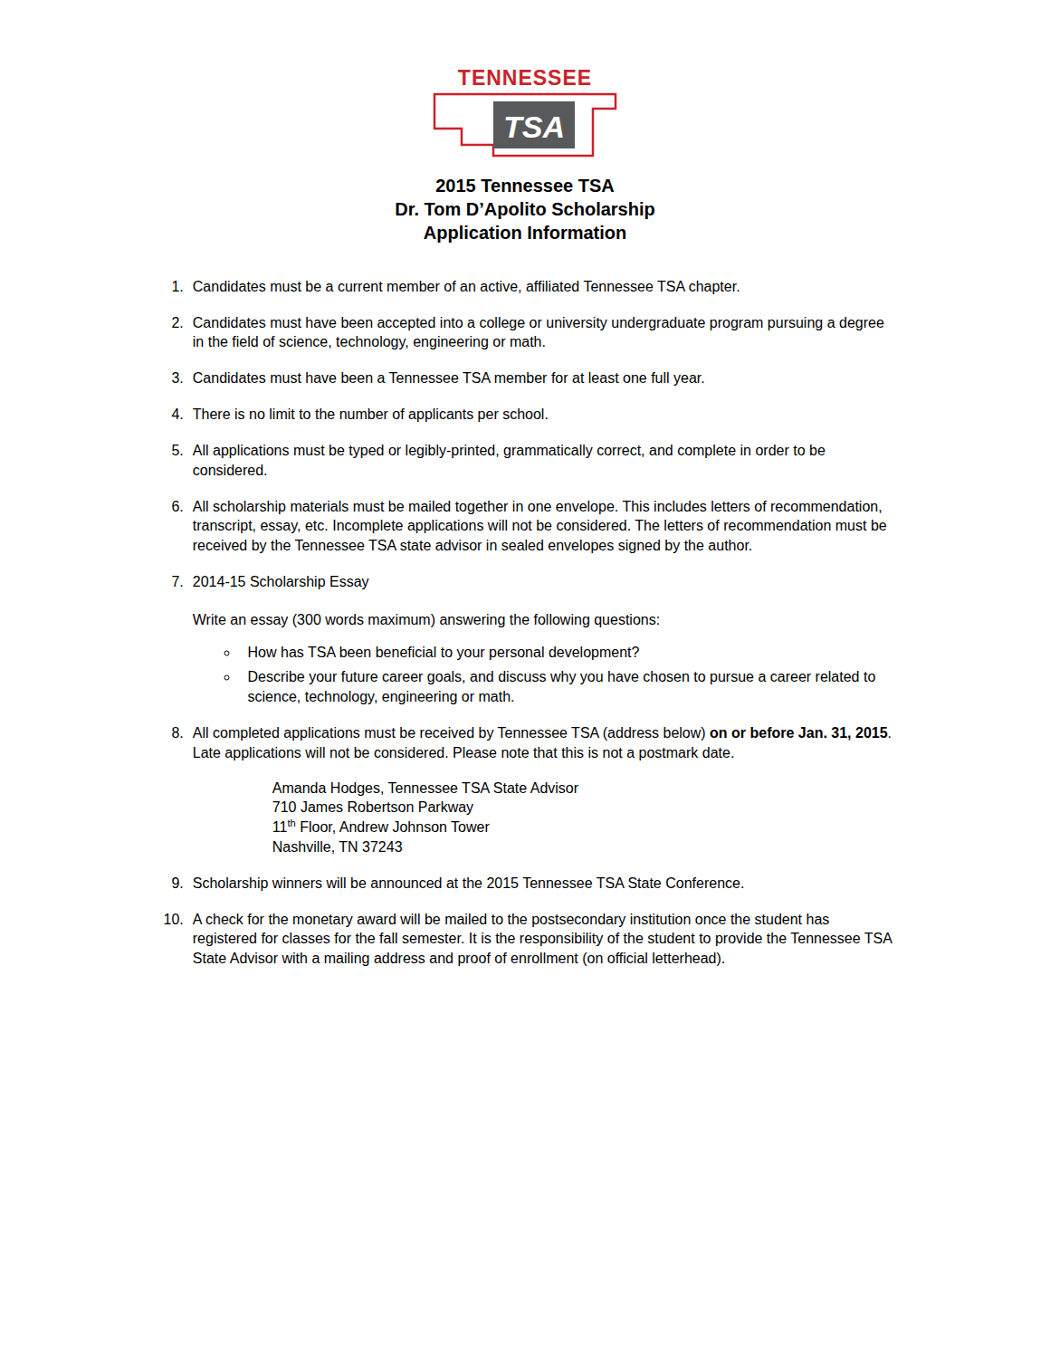TENNESSEE TSA
2015 Tennessee TSA
Dr. Tom D’Apolito Scholarship
Application Information
Candidates must be a current member of an active, affiliated Tennessee TSA chapter.
Candidates must have been accepted into a college or university undergraduate program pursuing a degree in the field of science, technology, engineering or math.
Candidates must have been a Tennessee TSA member for at least one full year.
There is no limit to the number of applicants per school.
All applications must be typed or legibly-printed, grammatically correct, and complete in order to be considered.
All scholarship materials must be mailed together in one envelope. This includes letters of recommendation, transcript, essay, etc. Incomplete applications will not be considered. The letters of recommendation must be received by the Tennessee TSA state advisor in sealed envelopes signed by the author.
2014-15 Scholarship Essay
Write an essay (300 words maximum) answering the following questions:
How has TSA been beneficial to your personal development?
Describe your future career goals, and discuss why you have chosen to pursue a career related to science, technology, engineering or math.
All completed applications must be received by Tennessee TSA (address below) on or before Jan. 31, 2015. Late applications will not be considered. Please note that this is not a postmark date.
Amanda Hodges, Tennessee TSA State Advisor
710 James Robertson Parkway
11th Floor, Andrew Johnson Tower
Nashville, TN 37243
Scholarship winners will be announced at the 2015 Tennessee TSA State Conference.
A check for the monetary award will be mailed to the postsecondary institution once the student has registered for classes for the fall semester. It is the responsibility of the student to provide the Tennessee TSA State Advisor with a mailing address and proof of enrollment (on official letterhead).